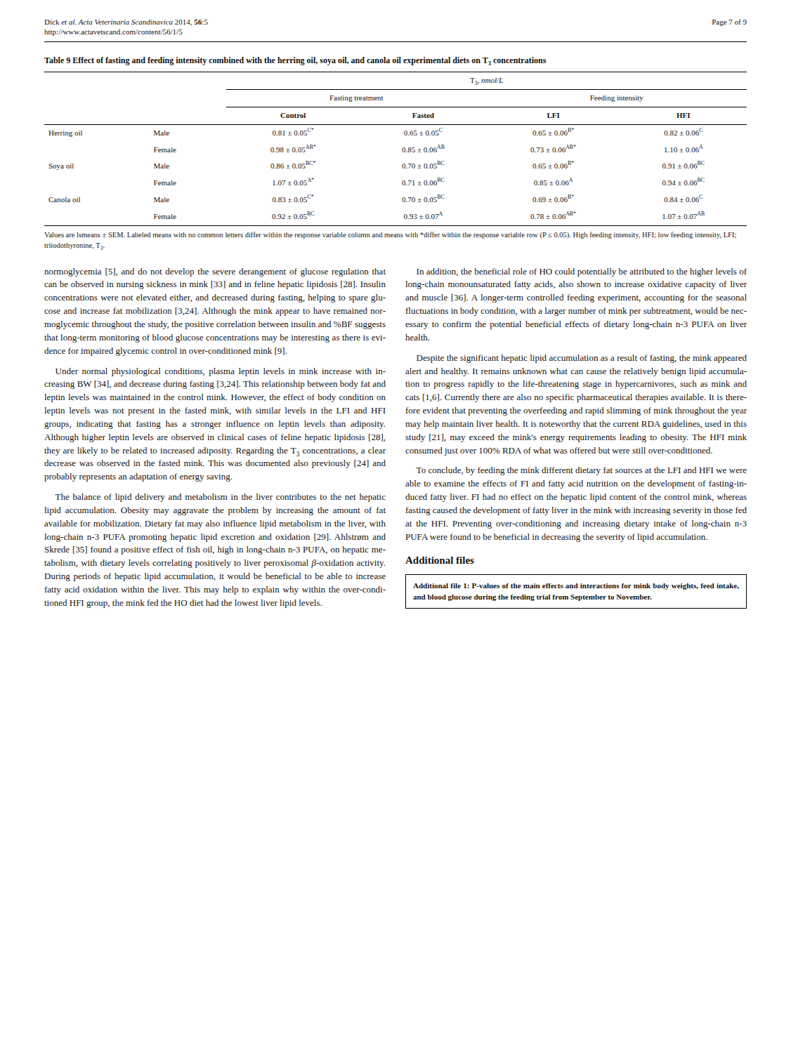Dick et al. Acta Veterinaria Scandinavica 2014, 56:5
http://www.actavetscand.com/content/56/1/5
Page 7 of 9
Table 9 Effect of fasting and feeding intensity combined with the herring oil, soya oil, and canola oil experimental diets on T3 concentrations
| | T 3 , nmol/L |
| --- | --- |
| | Fasting treatment | Feeding intensity |
| | Control | Fasted | LFI | HFI |
| Herring oil | Male | 0.81 ± 0.05 C* | 0.65 ± 0.05 C | 0.65 ± 0.06 B* | 0.82 ± 0.06 C |
| | Female | 0.98 ± 0.05 AB* | 0.85 ± 0.06 AB | 0.73 ± 0.06 AB* | 1.10 ± 0.06 A |
| Soya oil | Male | 0.86 ± 0.05 BC* | 0.70 ± 0.05 BC | 0.65 ± 0.06 B* | 0.91 ± 0.06 BC |
| | Female | 1.07 ± 0.05 A* | 0.71 ± 0.06 BC | 0.85 ± 0.06 A | 0.94 ± 0.06 BC |
| Canola oil | Male | 0.83 ± 0.05 C* | 0.70 ± 0.05 BC | 0.69 ± 0.06 B* | 0.84 ± 0.06 C |
| | Female | 0.92 ± 0.05 BC | 0.93 ± 0.07 A | 0.78 ± 0.06 AB* | 1.07 ± 0.07 AB |
Values are lsmeans ± SEM. Labeled means with no common letters differ within the response variable column and means with *differ within the response variable row (P ≤ 0.05). High feeding intensity, HFI; low feeding intensity, LFI; triiodothyronine, T3.
normoglycemia [5], and do not develop the severe derangement of glucose regulation that can be observed in nursing sickness in mink [33] and in feline hepatic lipidosis [28]. Insulin concentrations were not elevated either, and decreased during fasting, helping to spare glucose and increase fat mobilization [3,24]. Although the mink appear to have remained normoglycemic throughout the study, the positive correlation between insulin and %BF suggests that long-term monitoring of blood glucose concentrations may be interesting as there is evidence for impaired glycemic control in over-conditioned mink [9].
Under normal physiological conditions, plasma leptin levels in mink increase with increasing BW [34], and decrease during fasting [3,24]. This relationship between body fat and leptin levels was maintained in the control mink. However, the effect of body condition on leptin levels was not present in the fasted mink, with similar levels in the LFI and HFI groups, indicating that fasting has a stronger influence on leptin levels than adiposity. Although higher leptin levels are observed in clinical cases of feline hepatic lipidosis [28], they are likely to be related to increased adiposity. Regarding the T3 concentrations, a clear decrease was observed in the fasted mink. This was documented also previously [24] and probably represents an adaptation of energy saving.
The balance of lipid delivery and metabolism in the liver contributes to the net hepatic lipid accumulation. Obesity may aggravate the problem by increasing the amount of fat available for mobilization. Dietary fat may also influence lipid metabolism in the liver, with long-chain n-3 PUFA promoting hepatic lipid excretion and oxidation [29]. Ahlstrøm and Skrede [35] found a positive effect of fish oil, high in long-chain n-3 PUFA, on hepatic metabolism, with dietary levels correlating positively to liver peroxisomal β-oxidation activity. During periods of hepatic lipid accumulation, it would be beneficial to be able to increase fatty acid oxidation within the liver. This may help to explain why within the over-conditioned HFI group, the mink fed the HO diet had the lowest liver lipid levels.
In addition, the beneficial role of HO could potentially be attributed to the higher levels of long-chain monounsaturated fatty acids, also shown to increase oxidative capacity of liver and muscle [36]. A longer-term controlled feeding experiment, accounting for the seasonal fluctuations in body condition, with a larger number of mink per subtreatment, would be necessary to confirm the potential beneficial effects of dietary long-chain n-3 PUFA on liver health.
Despite the significant hepatic lipid accumulation as a result of fasting, the mink appeared alert and healthy. It remains unknown what can cause the relatively benign lipid accumulation to progress rapidly to the life-threatening stage in hypercarnivores, such as mink and cats [1,6]. Currently there are also no specific pharmaceutical therapies available. It is therefore evident that preventing the overfeeding and rapid slimming of mink throughout the year may help maintain liver health. It is noteworthy that the current RDA guidelines, used in this study [21], may exceed the mink's energy requirements leading to obesity. The HFI mink consumed just over 100% RDA of what was offered but were still over-conditioned.
To conclude, by feeding the mink different dietary fat sources at the LFI and HFI we were able to examine the effects of FI and fatty acid nutrition on the development of fasting-induced fatty liver. FI had no effect on the hepatic lipid content of the control mink, whereas fasting caused the development of fatty liver in the mink with increasing severity in those fed at the HFI. Preventing over-conditioning and increasing dietary intake of long-chain n-3 PUFA were found to be beneficial in decreasing the severity of lipid accumulation.
Additional files
Additional file 1: P-values of the main effects and interactions for mink body weights, feed intake, and blood glucose during the feeding trial from September to November.